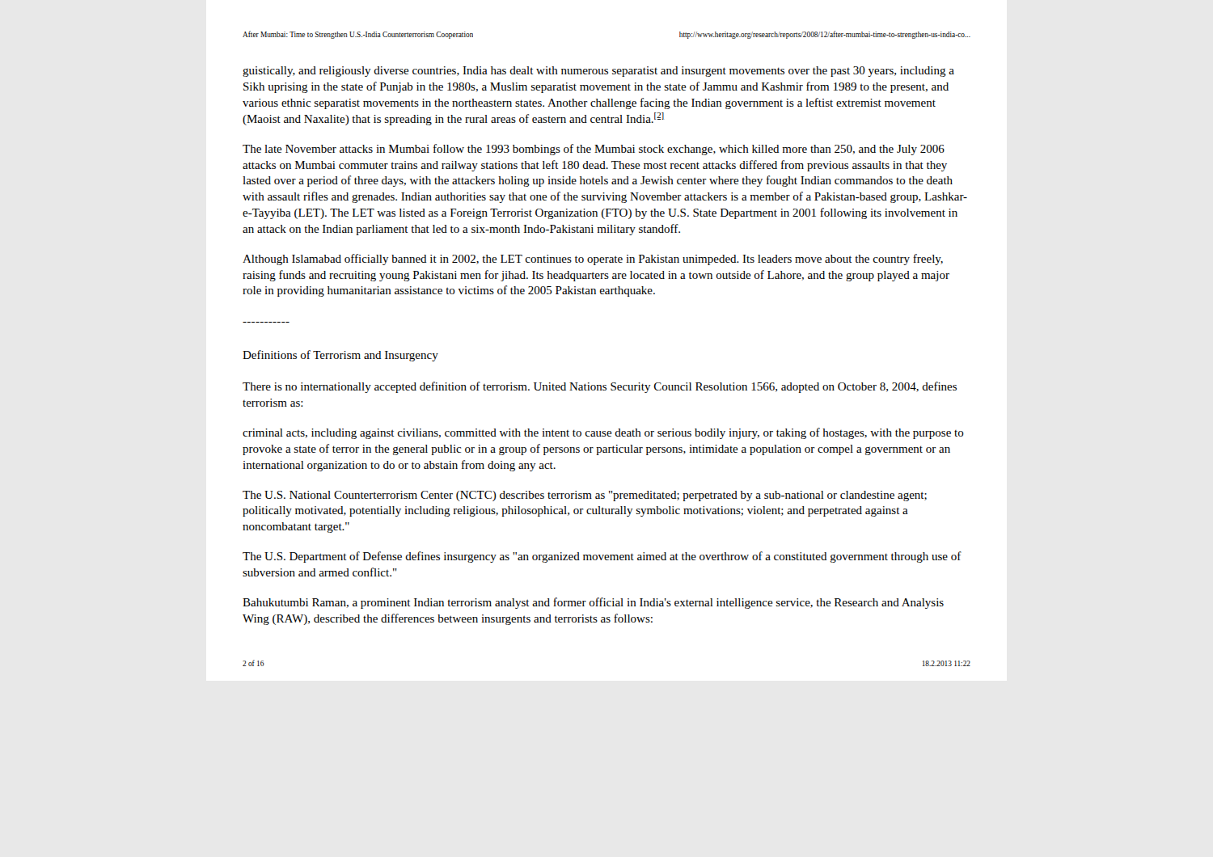After Mumbai: Time to Strengthen U.S.-India Counterterrorism Cooperation
http://www.heritage.org/research/reports/2008/12/after-mumbai-time-to-strengthen-us-india-co...
guistically, and religiously diverse countries, India has dealt with numerous separatist and insurgent movements over the past 30 years, including a Sikh uprising in the state of Punjab in the 1980s, a Muslim separatist movement in the state of Jammu and Kashmir from 1989 to the present, and various ethnic separatist movements in the northeastern states. Another challenge facing the Indian government is a leftist extremist movement (Maoist and Naxalite) that is spreading in the rural areas of eastern and central India.[2]
The late November attacks in Mumbai follow the 1993 bombings of the Mumbai stock exchange, which killed more than 250, and the July 2006 attacks on Mumbai commuter trains and railway stations that left 180 dead. These most recent attacks differed from previous assaults in that they lasted over a period of three days, with the attackers holing up inside hotels and a Jewish center where they fought Indian commandos to the death with assault rifles and grenades. Indian authorities say that one of the surviving November attackers is a member of a Pakistan-based group, Lashkar-e-Tayyiba (LET). The LET was listed as a Foreign Terrorist Organization (FTO) by the U.S. State Department in 2001 following its involvement in an attack on the Indian parliament that led to a six-month Indo-Pakistani military standoff.
Although Islamabad officially banned it in 2002, the LET continues to operate in Pakistan unimpeded. Its leaders move about the country freely, raising funds and recruiting young Pakistani men for jihad. Its headquarters are located in a town outside of Lahore, and the group played a major role in providing humanitarian assistance to victims of the 2005 Pakistan earthquake.
-----------
Definitions of Terrorism and Insurgency
There is no internationally accepted definition of terrorism. United Nations Security Council Resolution 1566, adopted on October 8, 2004, defines terrorism as:
criminal acts, including against civilians, committed with the intent to cause death or serious bodily injury, or taking of hostages, with the purpose to provoke a state of terror in the general public or in a group of persons or particular persons, intimidate a population or compel a government or an international organization to do or to abstain from doing any act.
The U.S. National Counterterrorism Center (NCTC) describes terrorism as "premeditated; perpetrated by a sub-national or clandestine agent; politically motivated, potentially including religious, philosophical, or culturally symbolic motivations; violent; and perpetrated against a noncombatant target."
The U.S. Department of Defense defines insurgency as "an organized movement aimed at the overthrow of a constituted government through use of subversion and armed conflict."
Bahukutumbi Raman, a prominent Indian terrorism analyst and former official in India's external intelligence service, the Research and Analysis Wing (RAW), described the differences between insurgents and terrorists as follows:
2 of 16
18.2.2013 11:22